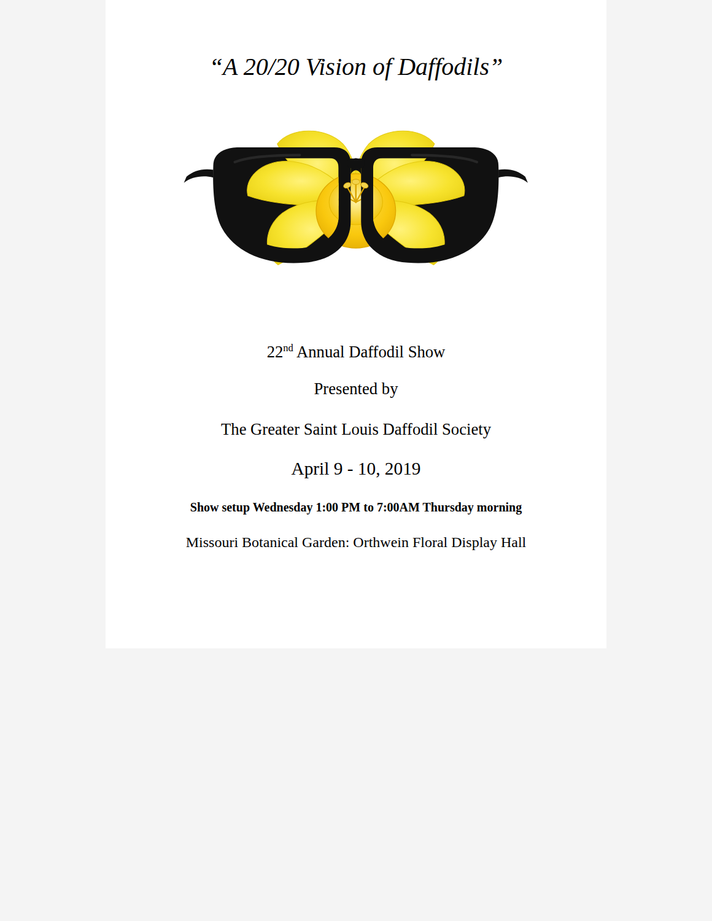“A 20/20 Vision of Daffodils”
Yellow daffodil wearing large black eyeglasses A bright yellow daffodil bloom seen face-on, with a pair of oversized black horn-rimmed eyeglasses drawn over the petals so the flower appears to be wearing them.
22nd Annual Daffodil Show
Presented by
The Greater Saint Louis Daffodil Society
April 9 - 10, 2019
Show setup Wednesday 1:00 PM to 7:00AM Thursday morning
Missouri Botanical Garden: Orthwein Floral Display Hall